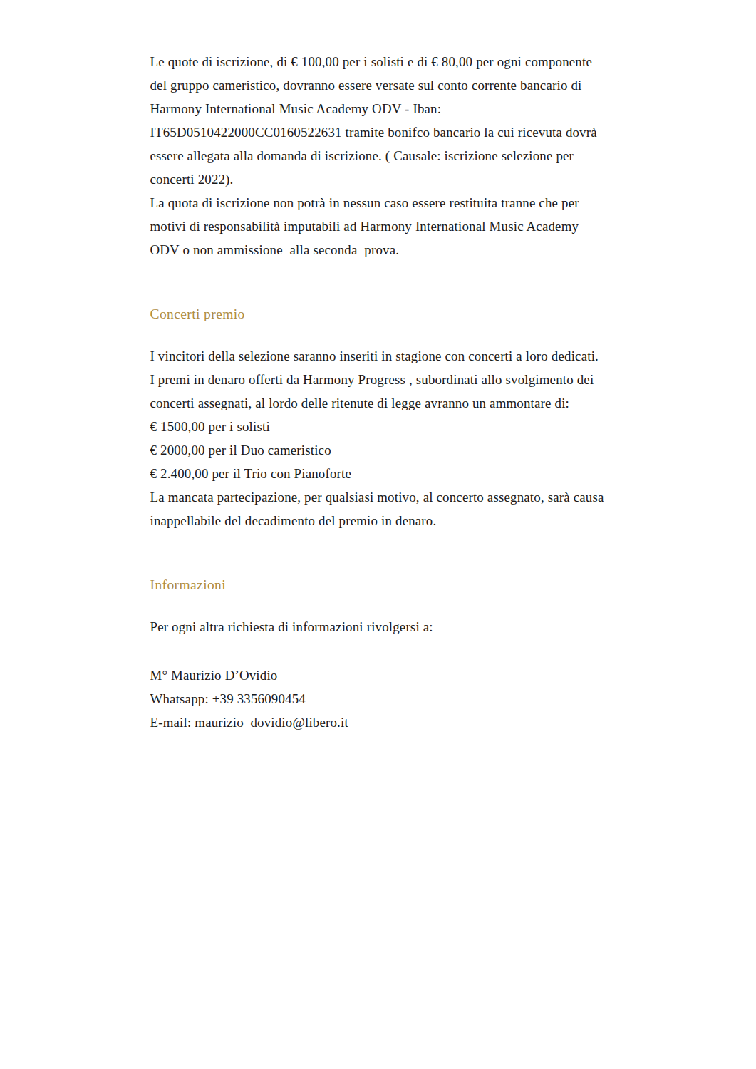Le quote di iscrizione, di € 100,00 per i solisti e di € 80,00 per ogni componente del gruppo cameristico, dovranno essere versate sul conto corrente bancario di Harmony International Music Academy ODV - Iban: IT65D0510422000CC0160522631 tramite bonifco bancario la cui ricevuta dovrà essere allegata alla domanda di iscrizione. ( Causale: iscrizione selezione per concerti 2022).
La quota di iscrizione non potrà in nessun caso essere restituita tranne che per motivi di responsabilità imputabili ad Harmony International Music Academy ODV o non ammissione alla seconda prova.
Concerti premio
I vincitori della selezione saranno inseriti in stagione con concerti a loro dedicati. I premi in denaro offerti da Harmony Progress , subordinati allo svolgimento dei concerti assegnati, al lordo delle ritenute di legge avranno un ammontare di:
€ 1500,00 per i solisti
€ 2000,00 per il Duo cameristico
€ 2.400,00 per il Trio con Pianoforte
La mancata partecipazione, per qualsiasi motivo, al concerto assegnato, sarà causa inappellabile del decadimento del premio in denaro.
Informazioni
Per ogni altra richiesta di informazioni rivolgersi a:
M° Maurizio D’Ovidio
Whatsapp: +39 3356090454
E-mail: maurizio_dovidio@libero.it